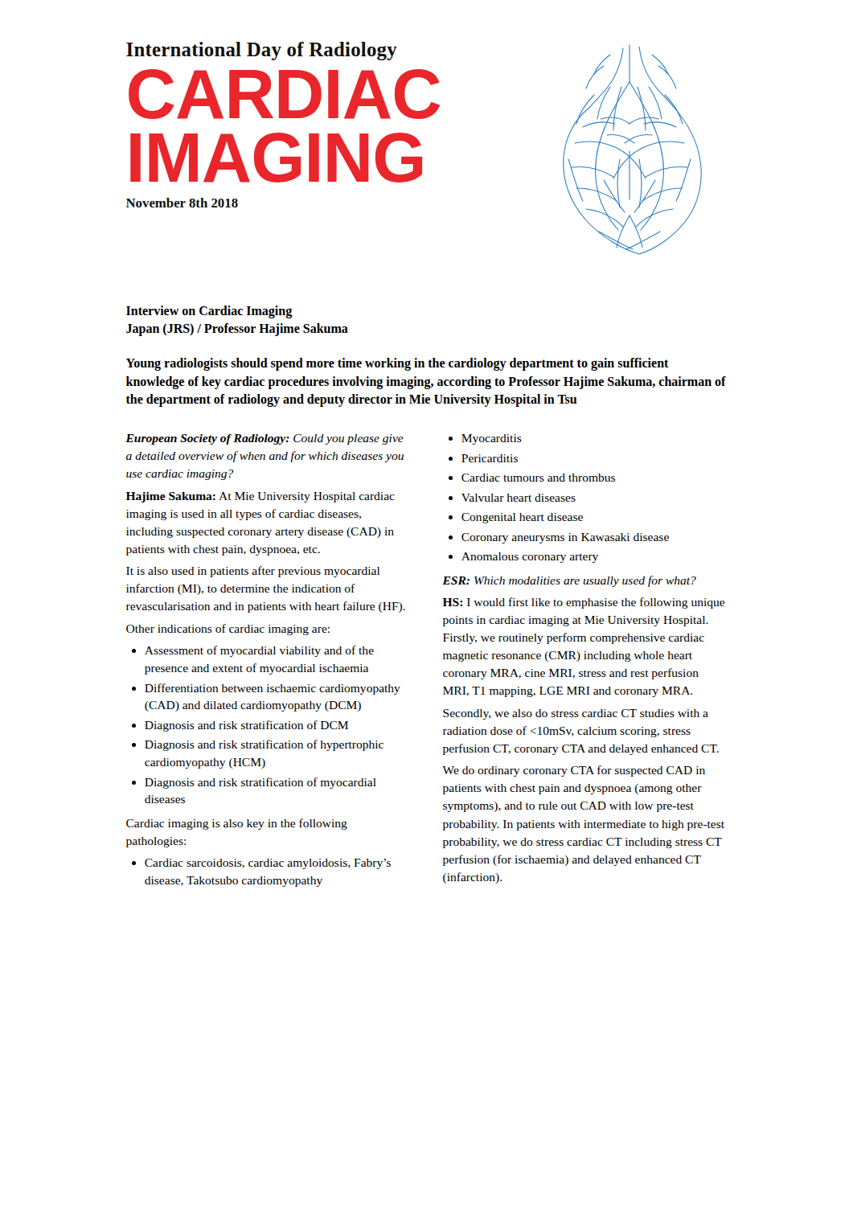International Day of Radiology
CARDIAC
IMAGING
November 8th 2018
Interview on Cardiac Imaging Japan (JRS) / Professor Hajime Sakuma
Young radiologists should spend more time working in the cardiology department to gain sufficient knowledge of key cardiac procedures involving imaging, according to Professor Hajime Sakuma, chairman of the department of radiology and deputy director in Mie University Hospital in Tsu
European Society of Radiology: Could you please give a detailed overview of when and for which diseases you use cardiac imaging?
Hajime Sakuma: At Mie University Hospital cardiac imaging is used in all types of cardiac diseases, including suspected coronary artery disease (CAD) in patients with chest pain, dyspnoea, etc.
It is also used in patients after previous myocardial infarction (MI), to determine the indication of revascularisation and in patients with heart failure (HF).
Other indications of cardiac imaging are:
Assessment of myocardial viability and of the presence and extent of myocardial ischaemia
Differentiation between ischaemic cardiomyopathy (CAD) and dilated cardiomyopathy (DCM)
Diagnosis and risk stratification of DCM
Diagnosis and risk stratification of hypertrophic cardiomyopathy (HCM)
Diagnosis and risk stratification of myocardial diseases
Cardiac imaging is also key in the following pathologies:
Cardiac sarcoidosis, cardiac amyloidosis, Fabry’s disease, Takotsubo cardiomyopathy
Myocarditis
Pericarditis
Cardiac tumours and thrombus
Valvular heart diseases
Congenital heart disease
Coronary aneurysms in Kawasaki disease
Anomalous coronary artery
ESR: Which modalities are usually used for what?
HS: I would first like to emphasise the following unique points in cardiac imaging at Mie University Hospital. Firstly, we routinely perform comprehensive cardiac magnetic resonance (CMR) including whole heart coronary MRA, cine MRI, stress and rest perfusion MRI, T1 mapping, LGE MRI and coronary MRA.
Secondly, we also do stress cardiac CT studies with a radiation dose of <10mSv, calcium scoring, stress perfusion CT, coronary CTA and delayed enhanced CT.
We do ordinary coronary CTA for suspected CAD in patients with chest pain and dyspnoea (among other symptoms), and to rule out CAD with low pre-test probability. In patients with intermediate to high pre-test probability, we do stress cardiac CT including stress CT perfusion (for ischaemia) and delayed enhanced CT (infarction).